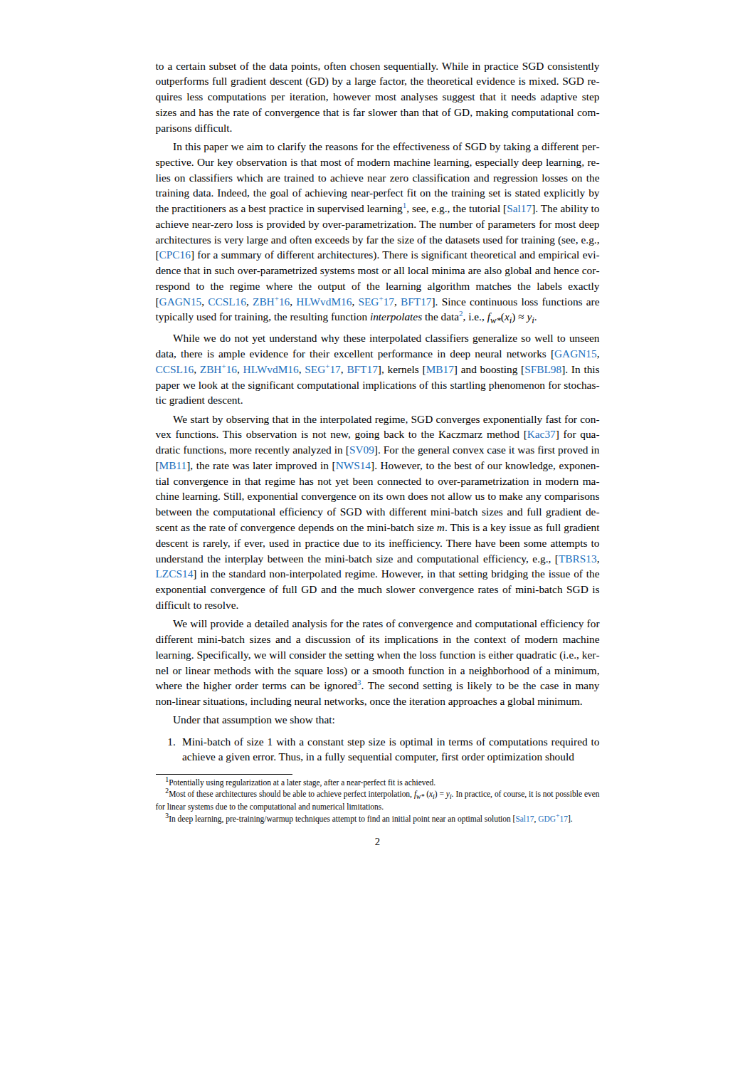to a certain subset of the data points, often chosen sequentially. While in practice SGD consistently outperforms full gradient descent (GD) by a large factor, the theoretical evidence is mixed. SGD requires less computations per iteration, however most analyses suggest that it needs adaptive step sizes and has the rate of convergence that is far slower than that of GD, making computational comparisons difficult.
In this paper we aim to clarify the reasons for the effectiveness of SGD by taking a different perspective. Our key observation is that most of modern machine learning, especially deep learning, relies on classifiers which are trained to achieve near zero classification and regression losses on the training data. Indeed, the goal of achieving near-perfect fit on the training set is stated explicitly by the practitioners as a best practice in supervised learning1, see, e.g., the tutorial [Sal17]. The ability to achieve near-zero loss is provided by over-parametrization. The number of parameters for most deep architectures is very large and often exceeds by far the size of the datasets used for training (see, e.g., [CPC16] for a summary of different architectures). There is significant theoretical and empirical evidence that in such over-parametrized systems most or all local minima are also global and hence correspond to the regime where the output of the learning algorithm matches the labels exactly [GAGN15, CCSL16, ZBH+16, HLWvdM16, SEG+17, BFT17]. Since continuous loss functions are typically used for training, the resulting function interpolates the data2, i.e., fw*(xi) ≈ yi.
While we do not yet understand why these interpolated classifiers generalize so well to unseen data, there is ample evidence for their excellent performance in deep neural networks [GAGN15, CCSL16, ZBH+16, HLWvdM16, SEG+17, BFT17], kernels [MB17] and boosting [SFBL98]. In this paper we look at the significant computational implications of this startling phenomenon for stochastic gradient descent.
We start by observing that in the interpolated regime, SGD converges exponentially fast for convex functions. This observation is not new, going back to the Kaczmarz method [Kac37] for quadratic functions, more recently analyzed in [SV09]. For the general convex case it was first proved in [MB11], the rate was later improved in [NWS14]. However, to the best of our knowledge, exponential convergence in that regime has not yet been connected to over-parametrization in modern machine learning. Still, exponential convergence on its own does not allow us to make any comparisons between the computational efficiency of SGD with different mini-batch sizes and full gradient descent as the rate of convergence depends on the mini-batch size m. This is a key issue as full gradient descent is rarely, if ever, used in practice due to its inefficiency. There have been some attempts to understand the interplay between the mini-batch size and computational efficiency, e.g., [TBRS13, LZCS14] in the standard non-interpolated regime. However, in that setting bridging the issue of the exponential convergence of full GD and the much slower convergence rates of mini-batch SGD is difficult to resolve.
We will provide a detailed analysis for the rates of convergence and computational efficiency for different mini-batch sizes and a discussion of its implications in the context of modern machine learning. Specifically, we will consider the setting when the loss function is either quadratic (i.e., kernel or linear methods with the square loss) or a smooth function in a neighborhood of a minimum, where the higher order terms can be ignored3. The second setting is likely to be the case in many non-linear situations, including neural networks, once the iteration approaches a global minimum.
Under that assumption we show that:
Mini-batch of size 1 with a constant step size is optimal in terms of computations required to achieve a given error. Thus, in a fully sequential computer, first order optimization should
1Potentially using regularization at a later stage, after a near-perfect fit is achieved.
2Most of these architectures should be able to achieve perfect interpolation, fw* (xi) = yi. In practice, of course, it is not possible even for linear systems due to the computational and numerical limitations.
3In deep learning, pre-training/warmup techniques attempt to find an initial point near an optimal solution [Sal17, GDG+17].
2